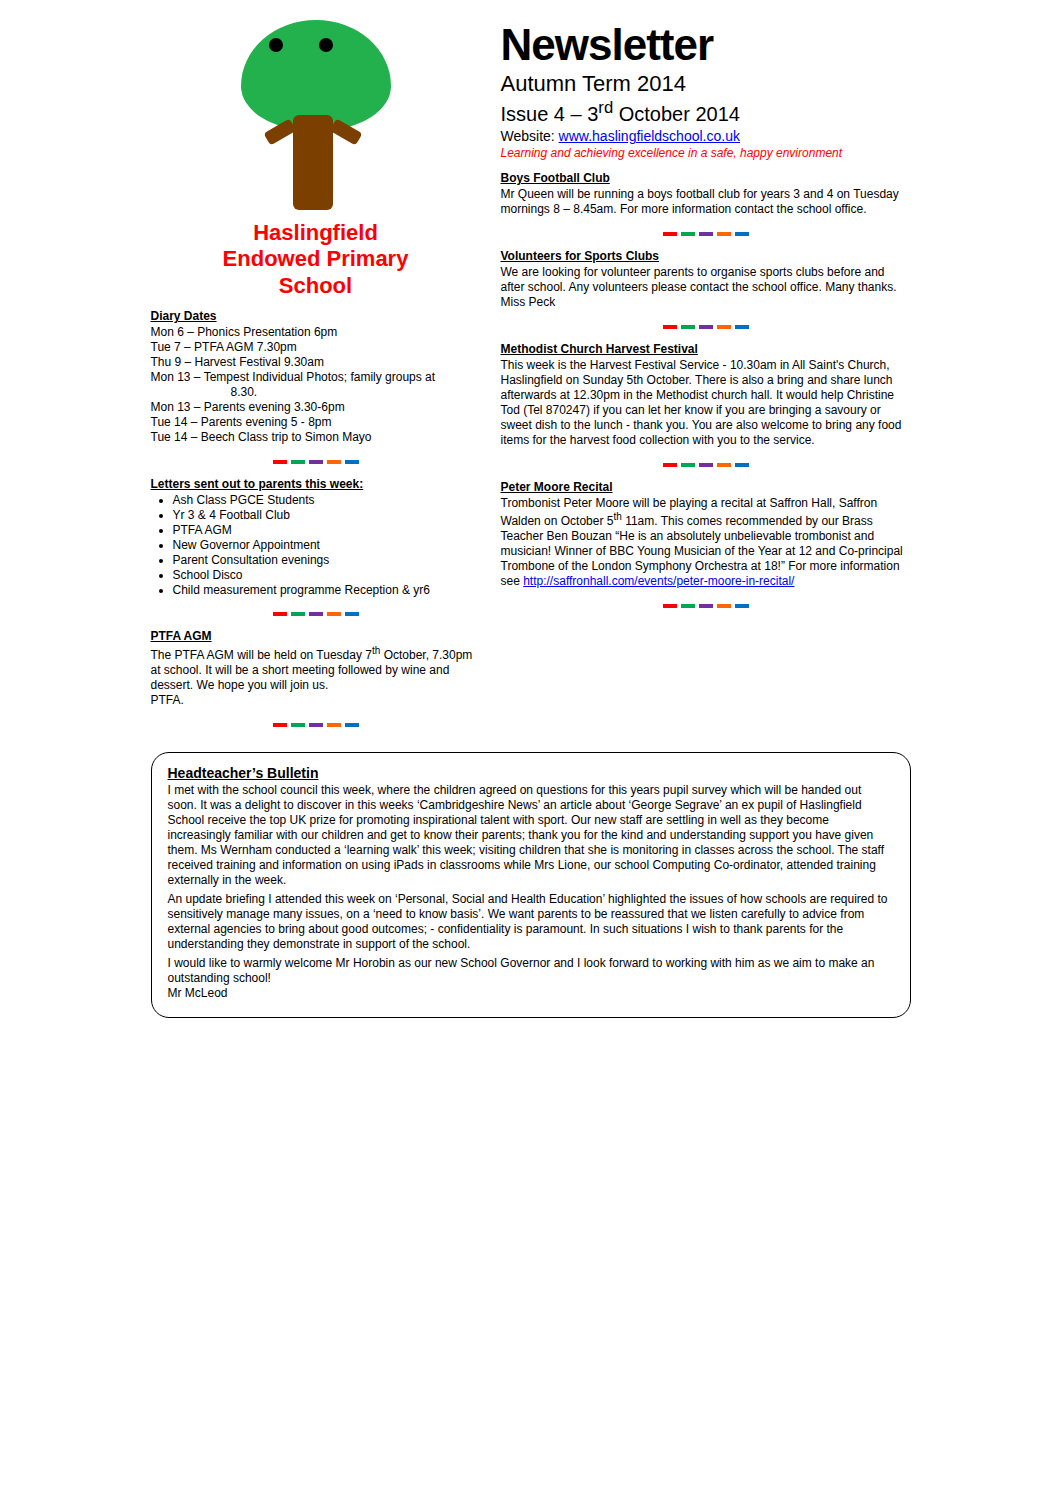Haslingfield
Endowed Primary
School
Diary Dates
Mon 6 – Phonics Presentation 6pm
Tue 7 – PTFA AGM 7.30pm
Thu 9 – Harvest Festival 9.30am
Mon 13 – Tempest Individual Photos; family groups at 8.30. Mon 13 – Parents evening 3.30-6pm
Tue 14 – Parents evening 5 - 8pm
Tue 14 – Beech Class trip to Simon Mayo
Letters sent out to parents this week:
Ash Class PGCE Students
Yr 3 & 4 Football Club
PTFA AGM
New Governor Appointment
Parent Consultation evenings
School Disco
Child measurement programme Reception & yr6
PTFA AGM
The PTFA AGM will be held on Tuesday 7th October, 7.30pm at school. It will be a short meeting followed by wine and dessert. We hope you will join us.
PTFA.
Newsletter
Autumn Term 2014
Issue 4 – 3rd October 2014
Website: www.haslingfieldschool.co.uk
Learning and achieving excellence in a safe, happy environment
Boys Football Club
Mr Queen will be running a boys football club for years 3 and 4 on Tuesday mornings 8 – 8.45am. For more information contact the school office.
Volunteers for Sports Clubs
We are looking for volunteer parents to organise sports clubs before and after school. Any volunteers please contact the school office. Many thanks.
Miss Peck
Methodist Church Harvest Festival
This week is the Harvest Festival Service - 10.30am in All Saint's Church, Haslingfield on Sunday 5th October. There is also a bring and share lunch afterwards at 12.30pm in the Methodist church hall. It would help Christine Tod (Tel 870247) if you can let her know if you are bringing a savoury or sweet dish to the lunch - thank you. You are also welcome to bring any food items for the harvest food collection with you to the service.
Peter Moore Recital
Trombonist Peter Moore will be playing a recital at Saffron Hall, Saffron Walden on October 5th 11am. This comes recommended by our Brass Teacher Ben Bouzan “He is an absolutely unbelievable trombonist and musician! Winner of BBC Young Musician of the Year at 12 and Co-principal Trombone of the London Symphony Orchestra at 18!” For more information see http://saffronhall.com/events/peter-moore-in-recital/
Headteacher’s Bulletin
I met with the school council this week, where the children agreed on questions for this years pupil survey which will be handed out soon. It was a delight to discover in this weeks ‘Cambridgeshire News’ an article about ‘George Segrave’ an ex pupil of Haslingfield School receive the top UK prize for promoting inspirational talent with sport. Our new staff are settling in well as they become increasingly familiar with our children and get to know their parents; thank you for the kind and understanding support you have given them. Ms Wernham conducted a ‘learning walk’ this week; visiting children that she is monitoring in classes across the school. The staff received training and information on using iPads in classrooms while Mrs Lione, our school Computing Co-ordinator, attended training externally in the week.
An update briefing I attended this week on ‘Personal, Social and Health Education’ highlighted the issues of how schools are required to sensitively manage many issues, on a ‘need to know basis’. We want parents to be reassured that we listen carefully to advice from external agencies to bring about good outcomes; - confidentiality is paramount. In such situations I wish to thank parents for the understanding they demonstrate in support of the school.
I would like to warmly welcome Mr Horobin as our new School Governor and I look forward to working with him as we aim to make an outstanding school!
Mr McLeod